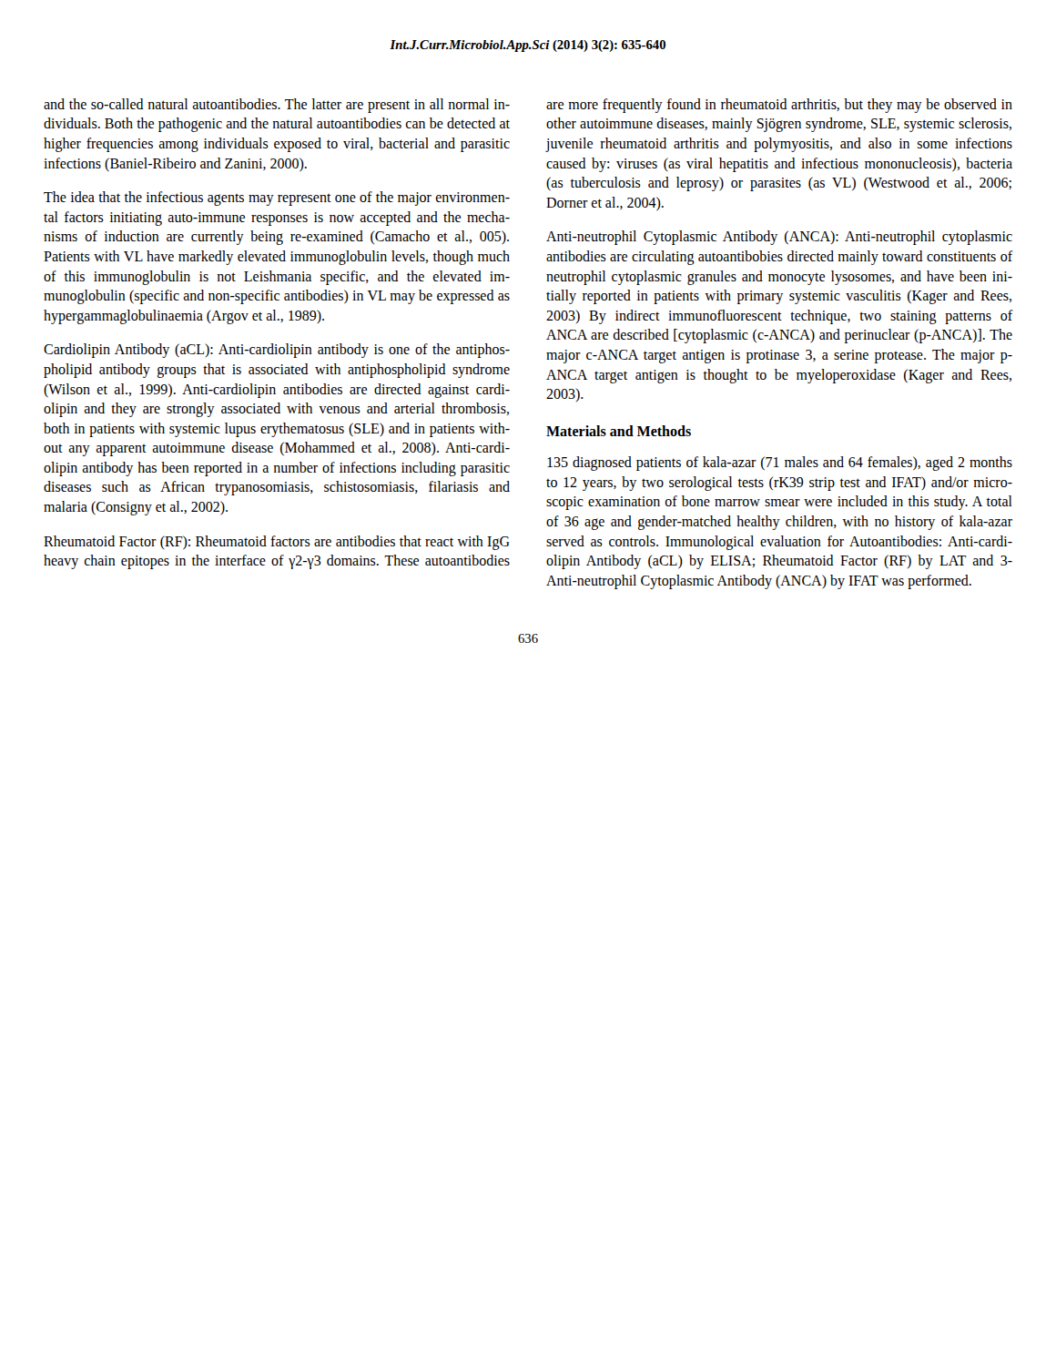Int.J.Curr.Microbiol.App.Sci (2014) 3(2): 635-640
and the so-called natural autoantibodies. The latter are present in all normal individuals. Both the pathogenic and the natural autoantibodies can be detected at higher frequencies among individuals exposed to viral, bacterial and parasitic infections (Baniel-Ribeiro and Zanini, 2000).
The idea that the infectious agents may represent one of the major environmental factors initiating auto-immune responses is now accepted and the mechanisms of induction are currently being re-examined (Camacho et al., 005). Patients with VL have markedly elevated immunoglobulin levels, though much of this immunoglobulin is not Leishmania specific, and the elevated immunoglobulin (specific and non-specific antibodies) in VL may be expressed as hypergammaglobulinaemia (Argov et al., 1989).
Cardiolipin Antibody (aCL): Anti-cardiolipin antibody is one of the antiphospholipid antibody groups that is associated with antiphospholipid syndrome (Wilson et al., 1999). Anti-cardiolipin antibodies are directed against cardiolipin and they are strongly associated with venous and arterial thrombosis, both in patients with systemic lupus erythematosus (SLE) and in patients without any apparent autoimmune disease (Mohammed et al., 2008). Anti-cardiolipin antibody has been reported in a number of infections including parasitic diseases such as African trypanosomiasis, schistosomiasis, filariasis and malaria (Consigny et al., 2002).
Rheumatoid Factor (RF): Rheumatoid factors are antibodies that react with IgG heavy chain epitopes in the interface of γ2-γ3 domains. These autoantibodies are more frequently found in rheumatoid arthritis, but they may be observed in other autoimmune diseases, mainly Sjögren syndrome, SLE, systemic sclerosis, juvenile rheumatoid arthritis and polymyositis, and also in some infections caused by: viruses (as viral hepatitis and infectious mononucleosis), bacteria (as tuberculosis and leprosy) or parasites (as VL) (Westwood et al., 2006; Dorner et al., 2004).
Anti-neutrophil Cytoplasmic Antibody (ANCA): Anti-neutrophil cytoplasmic antibodies are circulating autoantibobies directed mainly toward constituents of neutrophil cytoplasmic granules and monocyte lysosomes, and have been initially reported in patients with primary systemic vasculitis (Kager and Rees, 2003) By indirect immunofluorescent technique, two staining patterns of ANCA are described [cytoplasmic (c-ANCA) and perinuclear (p-ANCA)]. The major c-ANCA target antigen is protinase 3, a serine protease. The major p-ANCA target antigen is thought to be myeloperoxidase (Kager and Rees, 2003).
Materials and Methods
135 diagnosed patients of kala-azar (71 males and 64 females), aged 2 months to 12 years, by two serological tests (rK39 strip test and IFAT) and/or microscopic examination of bone marrow smear were included in this study. A total of 36 age and gender-matched healthy children, with no history of kala-azar served as controls. Immunological evaluation for Autoantibodies: Anti-cardiolipin Antibody (aCL) by ELISA; Rheumatoid Factor (RF) by LAT and 3- Anti-neutrophil Cytoplasmic Antibody (ANCA) by IFAT was performed.
636